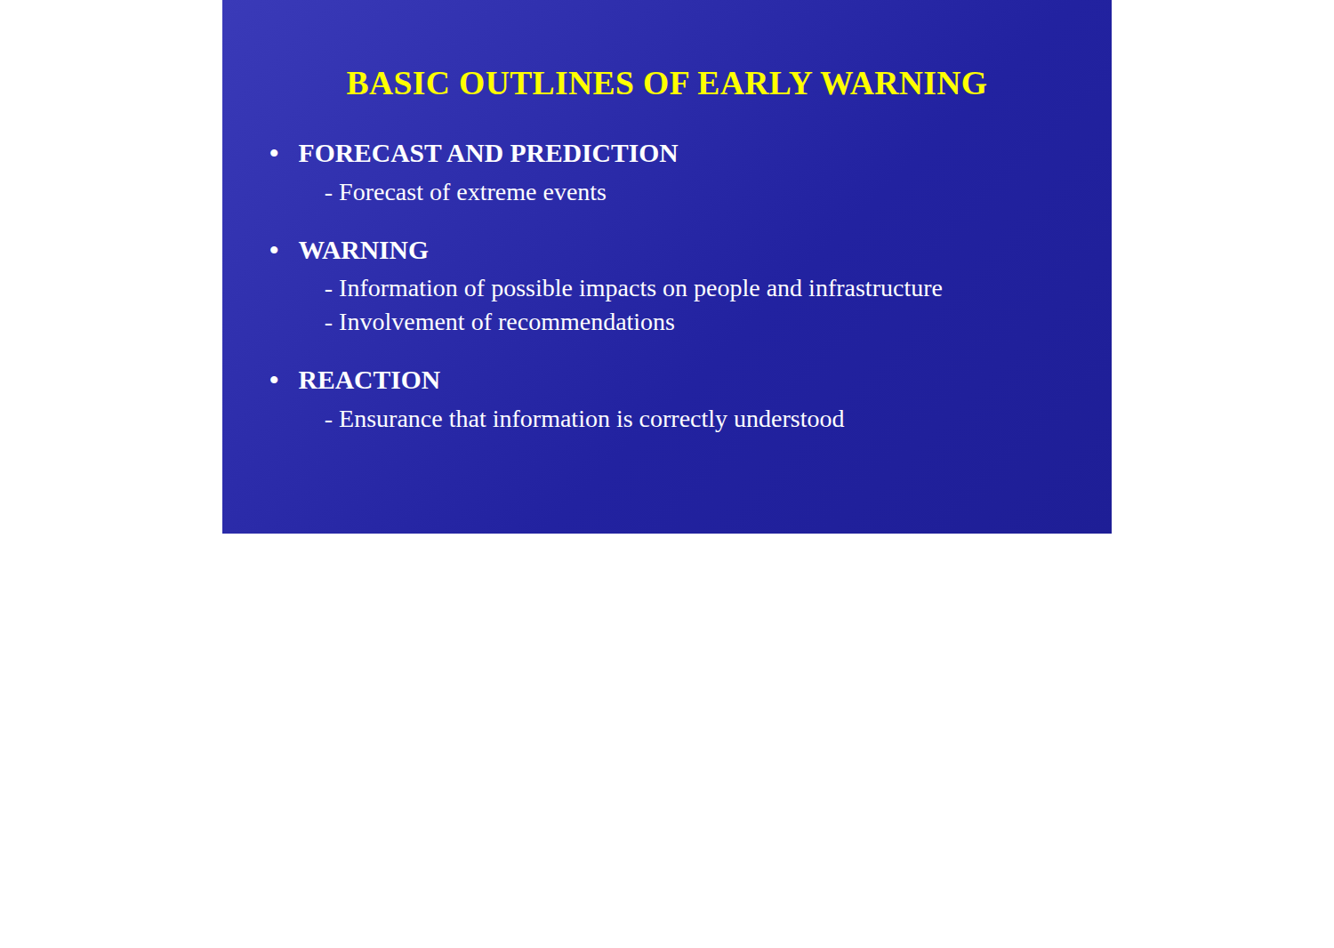BASIC OUTLINES OF EARLY WARNING
FORECAST AND PREDICTION
- Forecast of extreme events
WARNING
- Information of possible impacts on people and infrastructure - Involvement of recommendations
REACTION
- Ensurance that information is correctly understood